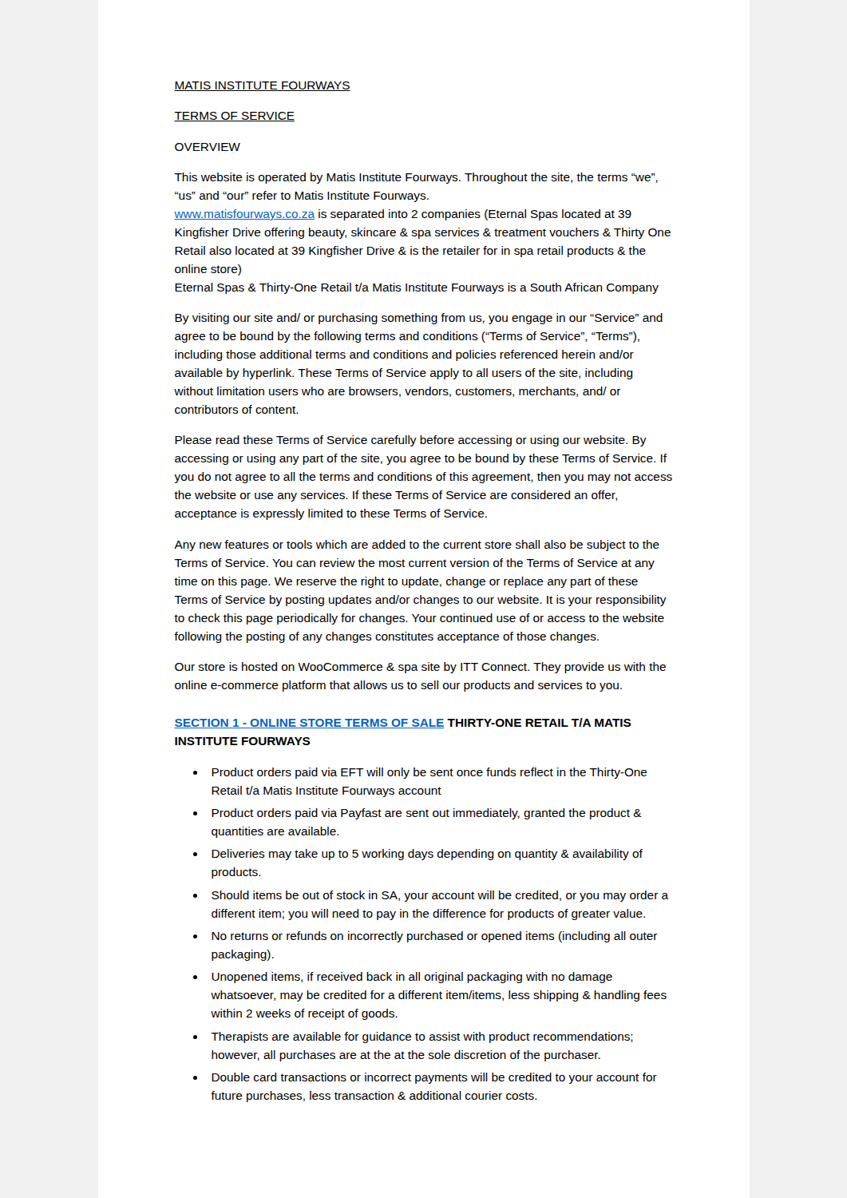MATIS INSTITUTE FOURWAYS
TERMS OF SERVICE
OVERVIEW
This website is operated by Matis Institute Fourways. Throughout the site, the terms “we”, “us” and “our” refer to Matis Institute Fourways.
www.matisfourways.co.za is separated into 2 companies (Eternal Spas located at 39 Kingfisher Drive offering beauty, skincare & spa services & treatment vouchers & Thirty One Retail also located at 39 Kingfisher Drive & is the retailer for in spa retail products & the online store)
Eternal Spas & Thirty-One Retail t/a Matis Institute Fourways is a South African Company
By visiting our site and/ or purchasing something from us, you engage in our “Service” and agree to be bound by the following terms and conditions (“Terms of Service”, “Terms”), including those additional terms and conditions and policies referenced herein and/or available by hyperlink. These Terms of Service apply to all users of the site, including without limitation users who are browsers, vendors, customers, merchants, and/ or contributors of content.
Please read these Terms of Service carefully before accessing or using our website. By accessing or using any part of the site, you agree to be bound by these Terms of Service. If you do not agree to all the terms and conditions of this agreement, then you may not access the website or use any services. If these Terms of Service are considered an offer, acceptance is expressly limited to these Terms of Service.
Any new features or tools which are added to the current store shall also be subject to the Terms of Service. You can review the most current version of the Terms of Service at any time on this page. We reserve the right to update, change or replace any part of these Terms of Service by posting updates and/or changes to our website. It is your responsibility to check this page periodically for changes. Your continued use of or access to the website following the posting of any changes constitutes acceptance of those changes.
Our store is hosted on WooCommerce & spa site by ITT Connect. They provide us with the online e-commerce platform that allows us to sell our products and services to you.
SECTION 1 - ONLINE STORE TERMS OF SALE THIRTY-ONE RETAIL T/A MATIS INSTITUTE FOURWAYS
Product orders paid via EFT will only be sent once funds reflect in the Thirty-One Retail t/a Matis Institute Fourways account
Product orders paid via Payfast are sent out immediately, granted the product & quantities are available.
Deliveries may take up to 5 working days depending on quantity & availability of products.
Should items be out of stock in SA, your account will be credited, or you may order a different item; you will need to pay in the difference for products of greater value.
No returns or refunds on incorrectly purchased or opened items (including all outer packaging).
Unopened items, if received back in all original packaging with no damage whatsoever, may be credited for a different item/items, less shipping & handling fees within 2 weeks of receipt of goods.
Therapists are available for guidance to assist with product recommendations; however, all purchases are at the at the sole discretion of the purchaser.
Double card transactions or incorrect payments will be credited to your account for future purchases, less transaction & additional courier costs.